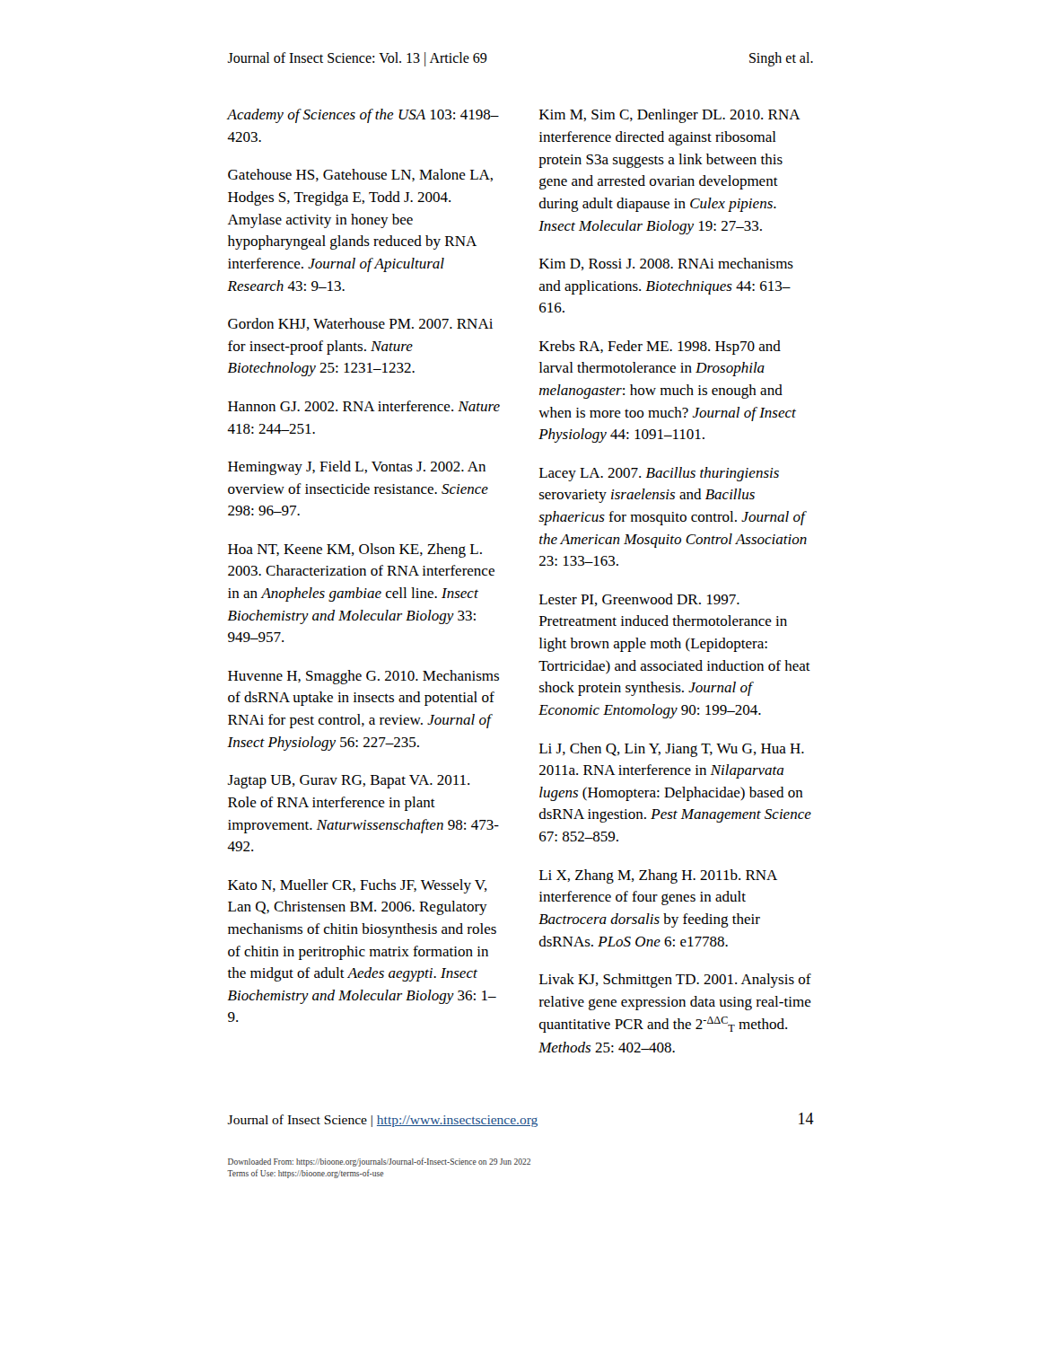Journal of Insect Science: Vol. 13 | Article 69
Singh et al.
Academy of Sciences of the USA 103: 4198–4203.
Gatehouse HS, Gatehouse LN, Malone LA, Hodges S, Tregidga E, Todd J. 2004. Amylase activity in honey bee hypopharyngeal glands reduced by RNA interference. Journal of Apicultural Research 43: 9–13.
Gordon KHJ, Waterhouse PM. 2007. RNAi for insect-proof plants. Nature Biotechnology 25: 1231–1232.
Hannon GJ. 2002. RNA interference. Nature 418: 244–251.
Hemingway J, Field L, Vontas J. 2002. An overview of insecticide resistance. Science 298: 96–97.
Hoa NT, Keene KM, Olson KE, Zheng L. 2003. Characterization of RNA interference in an Anopheles gambiae cell line. Insect Biochemistry and Molecular Biology 33: 949–957.
Huvenne H, Smagghe G. 2010. Mechanisms of dsRNA uptake in insects and potential of RNAi for pest control, a review. Journal of Insect Physiology 56: 227–235.
Jagtap UB, Gurav RG, Bapat VA. 2011. Role of RNA interference in plant improvement. Naturwissenschaften 98: 473-492.
Kato N, Mueller CR, Fuchs JF, Wessely V, Lan Q, Christensen BM. 2006. Regulatory mechanisms of chitin biosynthesis and roles of chitin in peritrophic matrix formation in the midgut of adult Aedes aegypti. Insect Biochemistry and Molecular Biology 36: 1–9.
Kim M, Sim C, Denlinger DL. 2010. RNA interference directed against ribosomal protein S3a suggests a link between this gene and arrested ovarian development during adult diapause in Culex pipiens. Insect Molecular Biology 19: 27–33.
Kim D, Rossi J. 2008. RNAi mechanisms and applications. Biotechniques 44: 613–616.
Krebs RA, Feder ME. 1998. Hsp70 and larval thermotolerance in Drosophila melanogaster: how much is enough and when is more too much? Journal of Insect Physiology 44: 1091–1101.
Lacey LA. 2007. Bacillus thuringiensis serovariety israelensis and Bacillus sphaericus for mosquito control. Journal of the American Mosquito Control Association 23: 133–163.
Lester PI, Greenwood DR. 1997. Pretreatment induced thermotolerance in light brown apple moth (Lepidoptera: Tortricidae) and associated induction of heat shock protein synthesis. Journal of Economic Entomology 90: 199–204.
Li J, Chen Q, Lin Y, Jiang T, Wu G, Hua H. 2011a. RNA interference in Nilaparvata lugens (Homoptera: Delphacidae) based on dsRNA ingestion. Pest Management Science 67: 852–859.
Li X, Zhang M, Zhang H. 2011b. RNA interference of four genes in adult Bactrocera dorsalis by feeding their dsRNAs. PLoS One 6: e17788.
Livak KJ, Schmittgen TD. 2001. Analysis of relative gene expression data using real-time quantitative PCR and the 2-ΔΔCT method. Methods 25: 402–408.
Journal of Insect Science | http://www.insectscience.org
14
Downloaded From: https://bioone.org/journals/Journal-of-Insect-Science on 29 Jun 2022
Terms of Use: https://bioone.org/terms-of-use